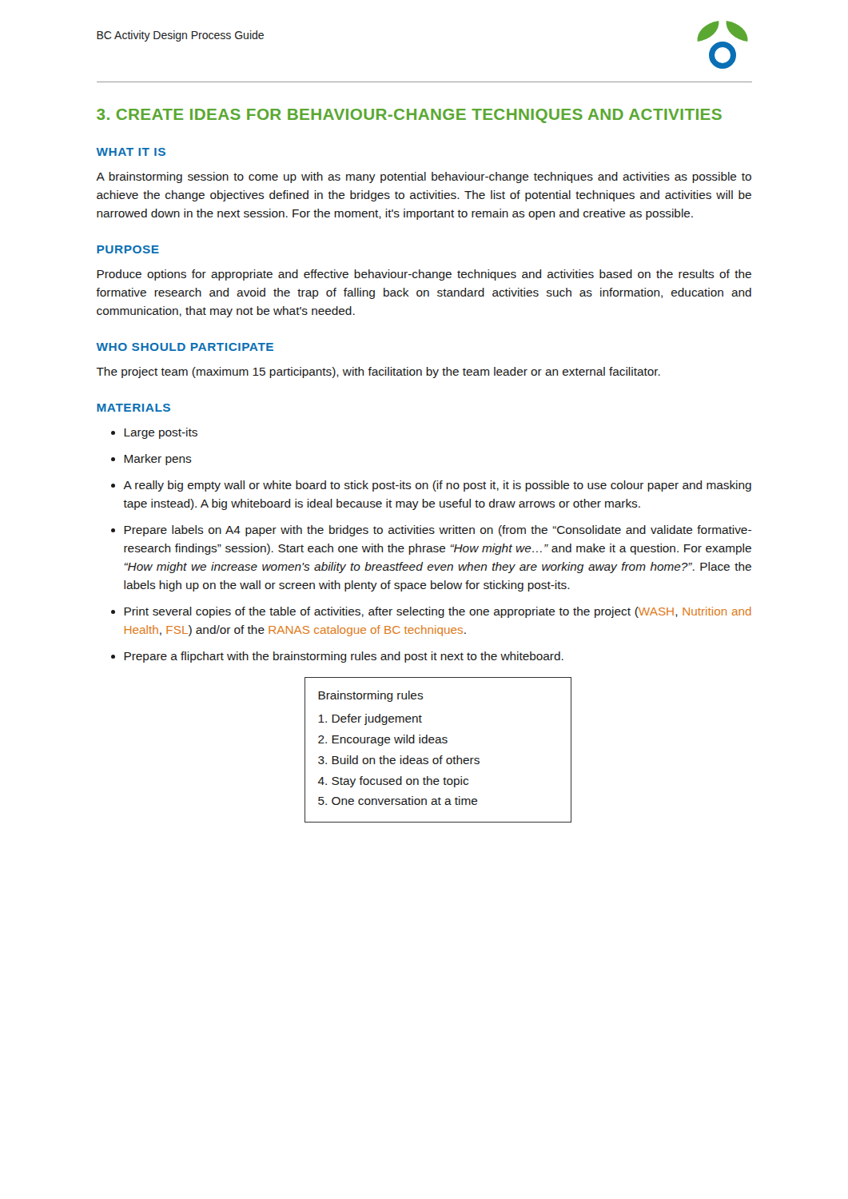BC Activity Design Process Guide
3. Create ideas for behaviour-change techniques and activities
What it is
A brainstorming session to come up with as many potential behaviour-change techniques and activities as possible to achieve the change objectives defined in the bridges to activities. The list of potential techniques and activities will be narrowed down in the next session. For the moment, it's important to remain as open and creative as possible.
Purpose
Produce options for appropriate and effective behaviour-change techniques and activities based on the results of the formative research and avoid the trap of falling back on standard activities such as information, education and communication, that may not be what's needed.
Who should participate
The project team (maximum 15 participants), with facilitation by the team leader or an external facilitator.
Materials
Large post-its
Marker pens
A really big empty wall or white board to stick post-its on (if no post it, it is possible to use colour paper and masking tape instead). A big whiteboard is ideal because it may be useful to draw arrows or other marks.
Prepare labels on A4 paper with the bridges to activities written on (from the “Consolidate and validate formative-research findings” session). Start each one with the phrase “How might we…” and make it a question. For example “How might we increase women's ability to breastfeed even when they are working away from home?”. Place the labels high up on the wall or screen with plenty of space below for sticking post-its.
Print several copies of the table of activities, after selecting the one appropriate to the project (WASH, Nutrition and Health, FSL) and/or of the RANAS catalogue of BC techniques.
Prepare a flipchart with the brainstorming rules and post it next to the whiteboard.
Brainstorming rules
1. Defer judgement
2. Encourage wild ideas
3. Build on the ideas of others
4. Stay focused on the topic
5. One conversation at a time